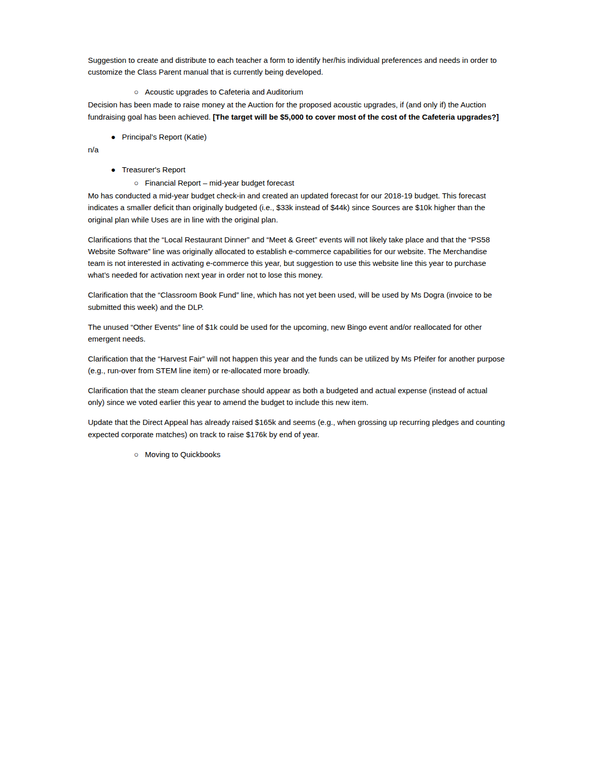Suggestion to create and distribute to each teacher a form to identify her/his individual preferences and needs in order to customize the Class Parent manual that is currently being developed.
○ Acoustic upgrades to Cafeteria and Auditorium
Decision has been made to raise money at the Auction for the proposed acoustic upgrades, if (and only if) the Auction fundraising goal has been achieved. [The target will be $5,000 to cover most of the cost of the Cafeteria upgrades?]
● Principal’s Report (Katie)
n/a
● Treasurer's Report
○ Financial Report – mid-year budget forecast
Mo has conducted a mid-year budget check-in and created an updated forecast for our 2018-19 budget. This forecast indicates a smaller deficit than originally budgeted (i.e., $33k instead of $44k) since Sources are $10k higher than the original plan while Uses are in line with the original plan.
Clarifications that the “Local Restaurant Dinner” and “Meet & Greet” events will not likely take place and that the “PS58 Website Software” line was originally allocated to establish e-commerce capabilities for our website. The Merchandise team is not interested in activating e-commerce this year, but suggestion to use this website line this year to purchase what’s needed for activation next year in order not to lose this money.
Clarification that the “Classroom Book Fund” line, which has not yet been used, will be used by Ms Dogra (invoice to be submitted this week) and the DLP.
The unused “Other Events” line of $1k could be used for the upcoming, new Bingo event and/or reallocated for other emergent needs.
Clarification that the “Harvest Fair” will not happen this year and the funds can be utilized by Ms Pfeifer for another purpose (e.g., run-over from STEM line item) or re-allocated more broadly.
Clarification that the steam cleaner purchase should appear as both a budgeted and actual expense (instead of actual only) since we voted earlier this year to amend the budget to include this new item.
Update that the Direct Appeal has already raised $165k and seems (e.g., when grossing up recurring pledges and counting expected corporate matches) on track to raise $176k by end of year.
○ Moving to Quickbooks